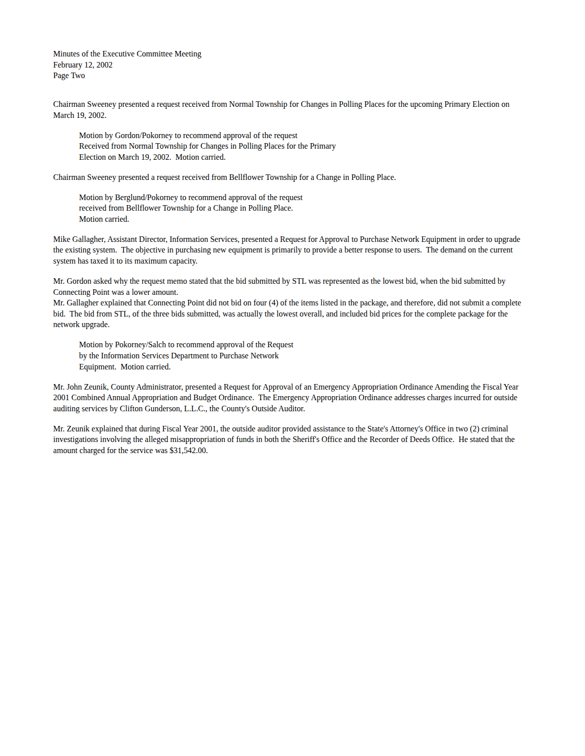Minutes of the Executive Committee Meeting
February 12, 2002
Page Two
Chairman Sweeney presented a request received from Normal Township for Changes in Polling Places for the upcoming Primary Election on March 19, 2002.
Motion by Gordon/Pokorney to recommend approval of the request
Received from Normal Township for Changes in Polling Places for the Primary
Election on March 19, 2002. Motion carried.
Chairman Sweeney presented a request received from Bellflower Township for a Change in Polling Place.
Motion by Berglund/Pokorney to recommend approval of the request
received from Bellflower Township for a Change in Polling Place.
Motion carried.
Mike Gallagher, Assistant Director, Information Services, presented a Request for Approval to Purchase Network Equipment in order to upgrade the existing system. The objective in purchasing new equipment is primarily to provide a better response to users. The demand on the current system has taxed it to its maximum capacity.
Mr. Gordon asked why the request memo stated that the bid submitted by STL was represented as the lowest bid, when the bid submitted by Connecting Point was a lower amount.
Mr. Gallagher explained that Connecting Point did not bid on four (4) of the items listed in the package, and therefore, did not submit a complete bid. The bid from STL, of the three bids submitted, was actually the lowest overall, and included bid prices for the complete package for the network upgrade.
Motion by Pokorney/Salch to recommend approval of the Request
by the Information Services Department to Purchase Network
Equipment. Motion carried.
Mr. John Zeunik, County Administrator, presented a Request for Approval of an Emergency Appropriation Ordinance Amending the Fiscal Year 2001 Combined Annual Appropriation and Budget Ordinance. The Emergency Appropriation Ordinance addresses charges incurred for outside auditing services by Clifton Gunderson, L.L.C., the County's Outside Auditor.
Mr. Zeunik explained that during Fiscal Year 2001, the outside auditor provided assistance to the State's Attorney's Office in two (2) criminal investigations involving the alleged misappropriation of funds in both the Sheriff's Office and the Recorder of Deeds Office. He stated that the amount charged for the service was $31,542.00.